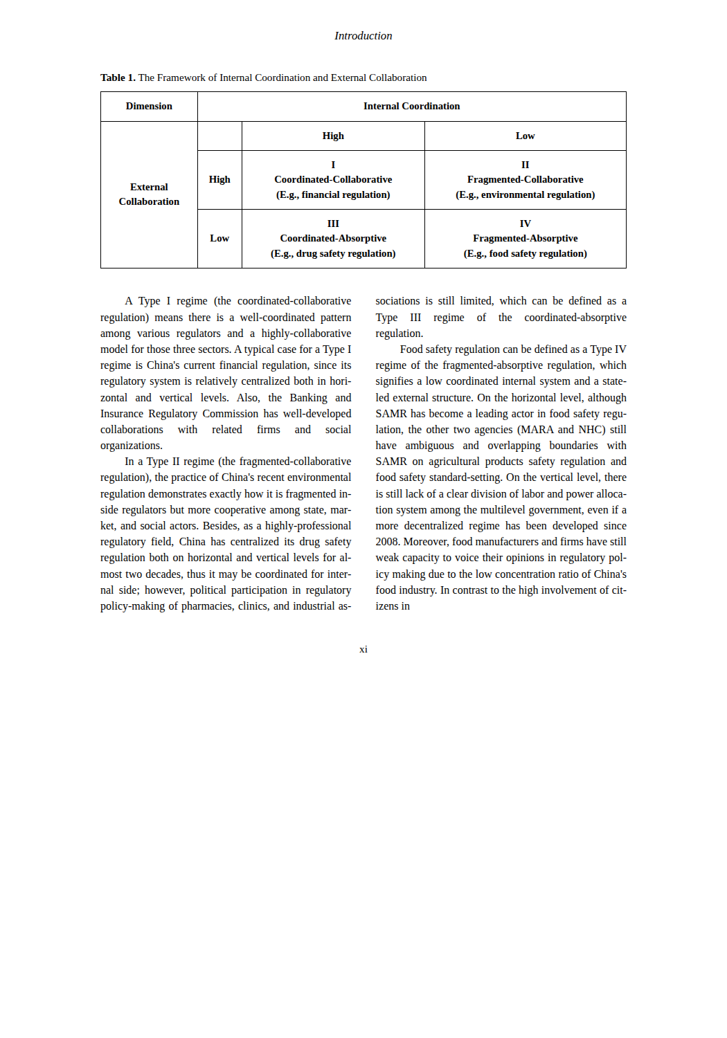Introduction
Table 1. The Framework of Internal Coordination and External Collaboration
| Dimension | Internal Coordination |
| External Collaboration | | High | Low |
| High | I Coordinated-Collaborative (E.g., financial regulation) | II Fragmented-Collaborative (E.g., environmental regulation) |
| Low | III Coordinated-Absorptive (E.g., drug safety regulation) | IV Fragmented-Absorptive (E.g., food safety regulation) |
A Type I regime (the coordinated-collaborative regulation) means there is a well-coordinated pattern among various regulators and a highly-collaborative model for those three sectors. A typical case for a Type I regime is China's current financial regulation, since its regulatory system is relatively centralized both in horizontal and vertical levels. Also, the Banking and Insurance Regulatory Commission has well-developed collaborations with related firms and social organizations.
In a Type II regime (the fragmented-collaborative regulation), the practice of China's recent environmental regulation demonstrates exactly how it is fragmented inside regulators but more cooperative among state, market, and social actors. Besides, as a highly-professional regulatory field, China has centralized its drug safety regulation both on horizontal and vertical levels for almost two decades, thus it may be coordinated for internal side; however, political participation in regulatory policy-making of pharmacies, clinics, and industrial associations is still limited, which can be defined as a Type III regime of the coordinated-absorptive regulation.
Food safety regulation can be defined as a Type IV regime of the fragmented-absorptive regulation, which signifies a low coordinated internal system and a state-led external structure. On the horizontal level, although SAMR has become a leading actor in food safety regulation, the other two agencies (MARA and NHC) still have ambiguous and overlapping boundaries with SAMR on agricultural products safety regulation and food safety standard-setting. On the vertical level, there is still lack of a clear division of labor and power allocation system among the multilevel government, even if a more decentralized regime has been developed since 2008. Moreover, food manufacturers and firms have still weak capacity to voice their opinions in regulatory policy making due to the low concentration ratio of China's food industry. In contrast to the high involvement of citizens in
xi